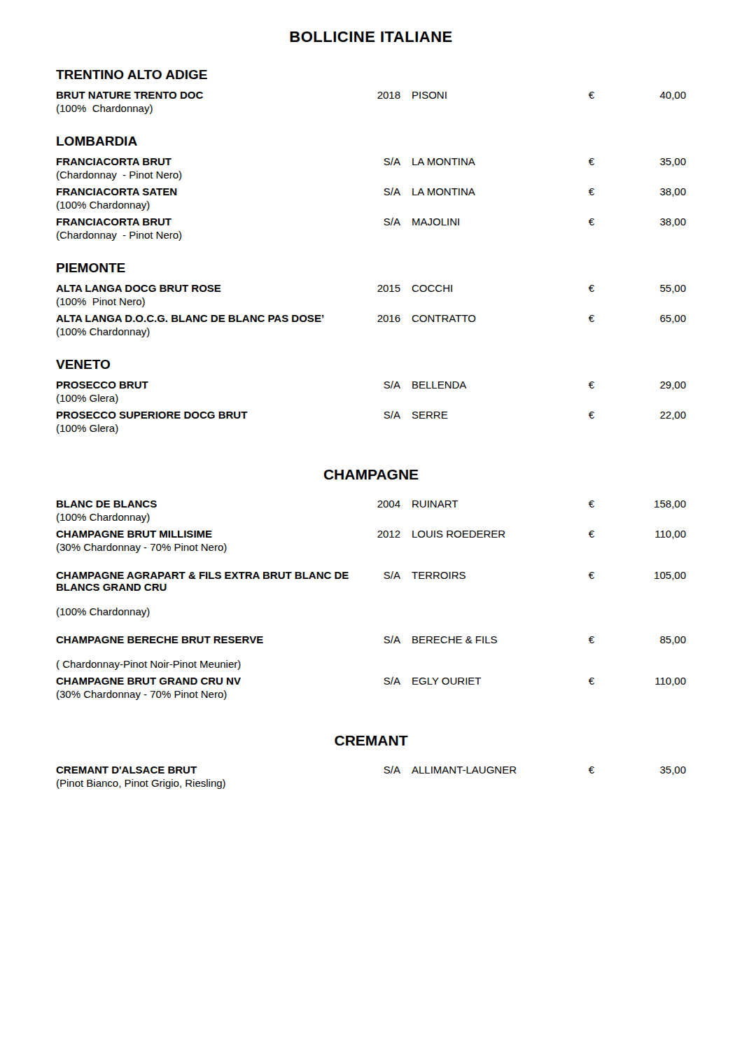BOLLICINE ITALIANE
TRENTINO ALTO ADIGE
| BRUT NATURE TRENTO DOC | 2018 | PISONI | € | 40,00 |
| (100% Chardonnay) | | | | |
LOMBARDIA
| FRANCIACORTA BRUT | S/A | LA MONTINA | € | 35,00 |
| (Chardonnay - Pinot Nero) | | | | |
| FRANCIACORTA SATEN | S/A | LA MONTINA | € | 38,00 |
| (100% Chardonnay) | | | | |
| FRANCIACORTA BRUT | S/A | MAJOLINI | € | 38,00 |
| (Chardonnay - Pinot Nero) | | | | |
PIEMONTE
| ALTA LANGA DOCG BRUT ROSE | 2015 | COCCHI | € | 55,00 |
| (100% Pinot Nero) | | | | |
| ALTA LANGA D.O.C.G. BLANC DE BLANC PAS DOSE’ | 2016 | CONTRATTO | € | 65,00 |
| (100% Chardonnay) | | | | |
VENETO
| PROSECCO BRUT | S/A | BELLENDA | € | 29,00 |
| (100% Glera) | | | | |
| PROSECCO SUPERIORE DOCG BRUT | S/A | SERRE | € | 22,00 |
| (100% Glera) | | | | |
CHAMPAGNE
| BLANC DE BLANCS | 2004 | RUINART | € | 158,00 |
| (100% Chardonnay) | | | | |
| CHAMPAGNE BRUT MILLISIME | 2012 | LOUIS ROEDERER | € | 110,00 |
| (30% Chardonnay - 70% Pinot Nero) | | | | |
| CHAMPAGNE AGRAPART & FILS EXTRA BRUT BLANC DE BLANCS GRAND CRU | S/A | TERROIRS | € | 105,00 |
| (100% Chardonnay) | | | | |
| CHAMPAGNE BERECHE BRUT RESERVE | S/A | BERECHE & FILS | € | 85,00 |
| ( Chardonnay-Pinot Noir-Pinot Meunier) | | | | |
| CHAMPAGNE BRUT GRAND CRU NV | S/A | EGLY OURIET | € | 110,00 |
| (30% Chardonnay - 70% Pinot Nero) | | | | |
CREMANT
| CREMANT D'ALSACE BRUT | S/A | ALLIMANT-LAUGNER | € | 35,00 |
| (Pinot Bianco, Pinot Grigio, Riesling) | | | | |